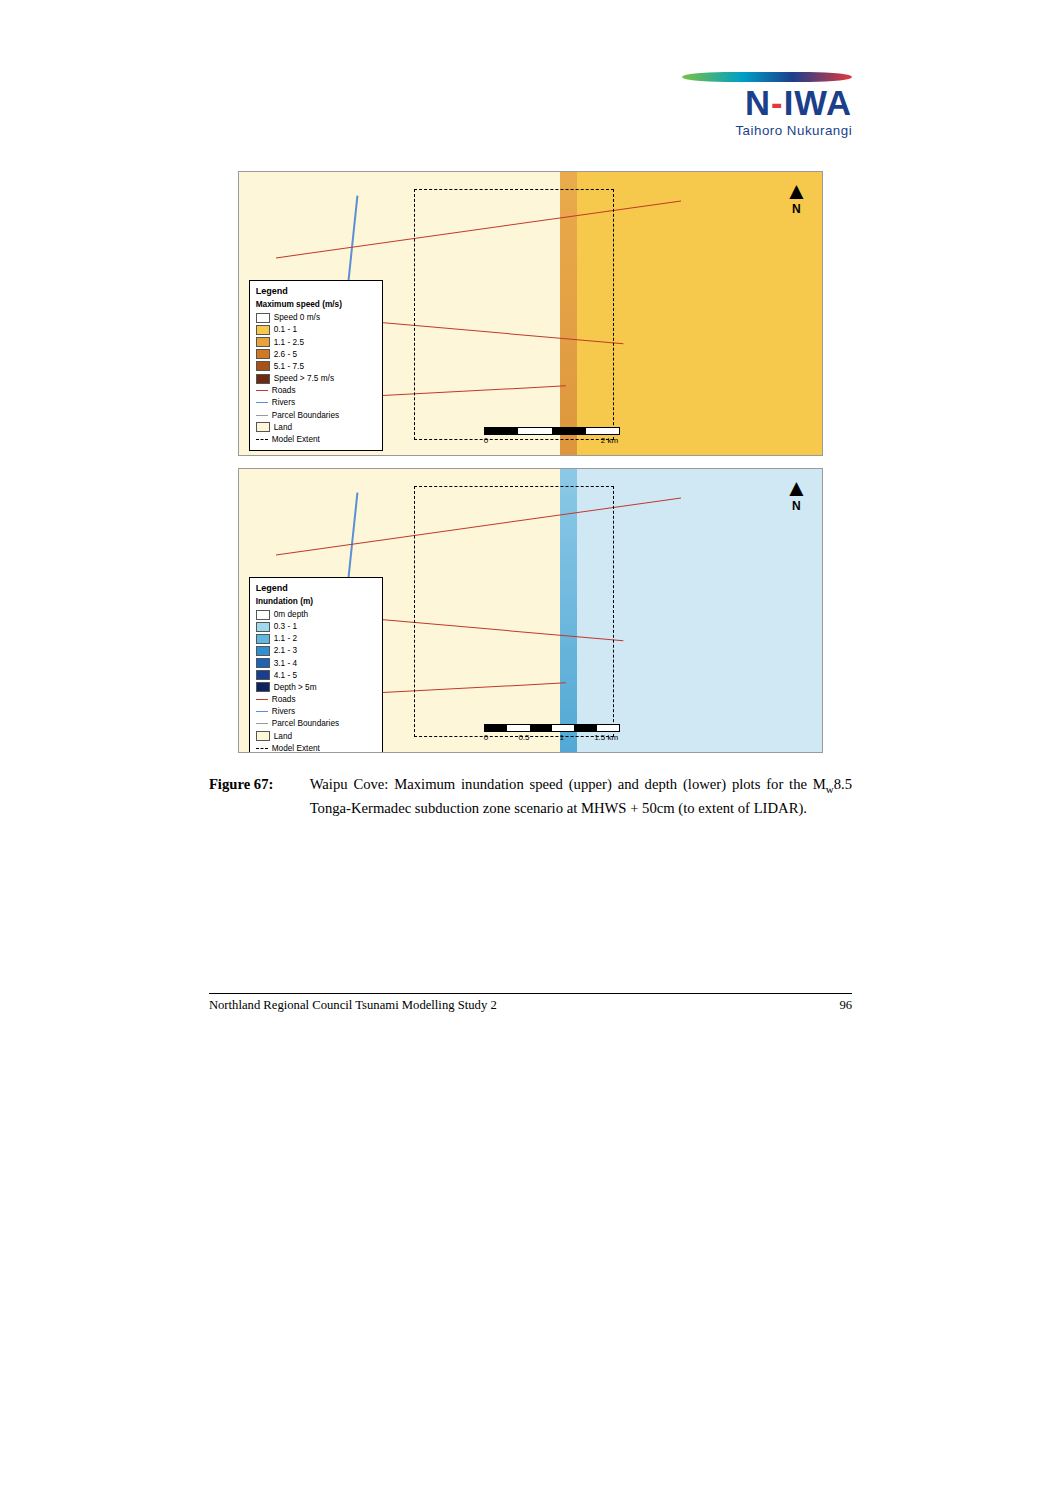N-IWA
Taihoro Nukurangi
▲N
Legend
Maximum speed (m/s)
Speed 0 m/s
0.1 - 1
1.1 - 2.5
2.6 - 5
5.1 - 7.5
Speed > 7.5 m/s
Roads
Rivers
Parcel Boundaries
Land
Model Extent
02 km
▲N
Legend
Inundation (m)
0m depth
0.3 - 1
1.1 - 2
2.1 - 3
3.1 - 4
4.1 - 5
Depth > 5m
Roads
Rivers
Parcel Boundaries
Land
Model Extent
Ocean & Rivers
00.511.5 km
| Figure 67: | Waipu Cove: Maximum inundation speed (upper) and depth (lower) plots for the M w 8.5 Tonga-Kermadec subduction zone scenario at MHWS + 50cm (to extent of LIDAR). |
Northland Regional Council Tsunami Modelling Study 2 96